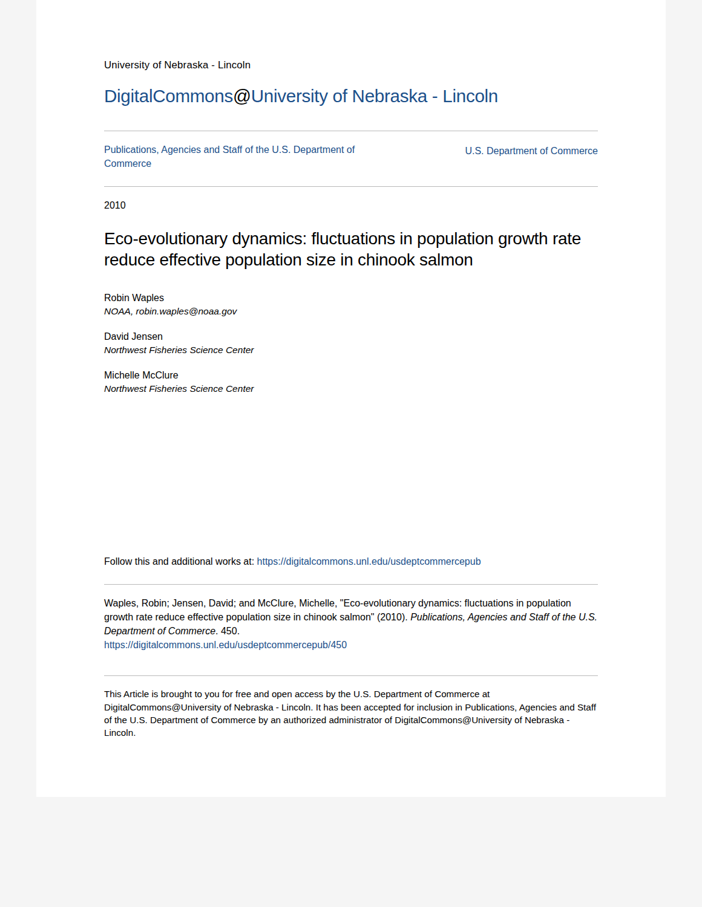University of Nebraska - Lincoln
DigitalCommons@University of Nebraska - Lincoln
Publications, Agencies and Staff of the U.S. Department of Commerce
U.S. Department of Commerce
2010
Eco-evolutionary dynamics: fluctuations in population growth rate reduce effective population size in chinook salmon
Robin Waples NOAA, robin.waples@noaa.gov
David Jensen Northwest Fisheries Science Center
Michelle McClure Northwest Fisheries Science Center
Follow this and additional works at: https://digitalcommons.unl.edu/usdeptcommercepub
Waples, Robin; Jensen, David; and McClure, Michelle, "Eco-evolutionary dynamics: fluctuations in population growth rate reduce effective population size in chinook salmon" (2010). Publications, Agencies and Staff of the U.S. Department of Commerce. 450.
https://digitalcommons.unl.edu/usdeptcommercepub/450
This Article is brought to you for free and open access by the U.S. Department of Commerce at DigitalCommons@University of Nebraska - Lincoln. It has been accepted for inclusion in Publications, Agencies and Staff of the U.S. Department of Commerce by an authorized administrator of DigitalCommons@University of Nebraska - Lincoln.